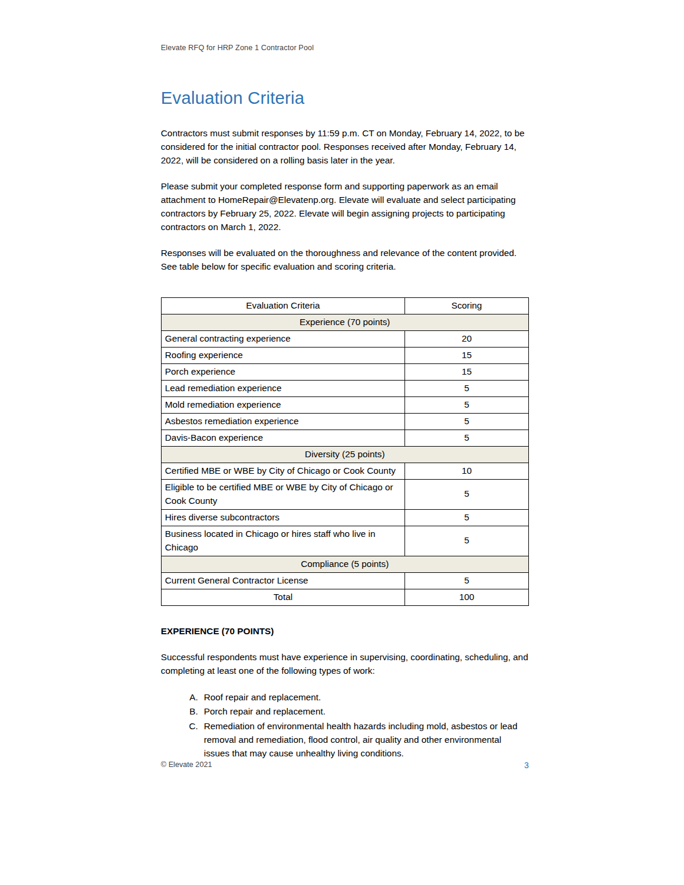Elevate RFQ for HRP Zone 1 Contractor Pool
Evaluation Criteria
Contractors must submit responses by 11:59 p.m. CT on Monday, February 14, 2022, to be considered for the initial contractor pool. Responses received after Monday, February 14, 2022, will be considered on a rolling basis later in the year.
Please submit your completed response form and supporting paperwork as an email attachment to HomeRepair@Elevatenp.org. Elevate will evaluate and select participating contractors by February 25, 2022. Elevate will begin assigning projects to participating contractors on March 1, 2022.
Responses will be evaluated on the thoroughness and relevance of the content provided. See table below for specific evaluation and scoring criteria.
| Evaluation Criteria | Scoring |
| Experience (70 points) |
| General contracting experience | 20 |
| Roofing experience | 15 |
| Porch experience | 15 |
| Lead remediation experience | 5 |
| Mold remediation experience | 5 |
| Asbestos remediation experience | 5 |
| Davis-Bacon experience | 5 |
| Diversity (25 points) |
| Certified MBE or WBE by City of Chicago or Cook County | 10 |
| Eligible to be certified MBE or WBE by City of Chicago or Cook County | 5 |
| Hires diverse subcontractors | 5 |
| Business located in Chicago or hires staff who live in Chicago | 5 |
| Compliance (5 points) |
| Current General Contractor License | 5 |
| Total | 100 |
EXPERIENCE (70 POINTS)
Successful respondents must have experience in supervising, coordinating, scheduling, and completing at least one of the following types of work:
Roof repair and replacement.
Porch repair and replacement.
Remediation of environmental health hazards including mold, asbestos or lead removal and remediation, flood control, air quality and other environmental issues that may cause unhealthy living conditions.
© Elevate 2021 3